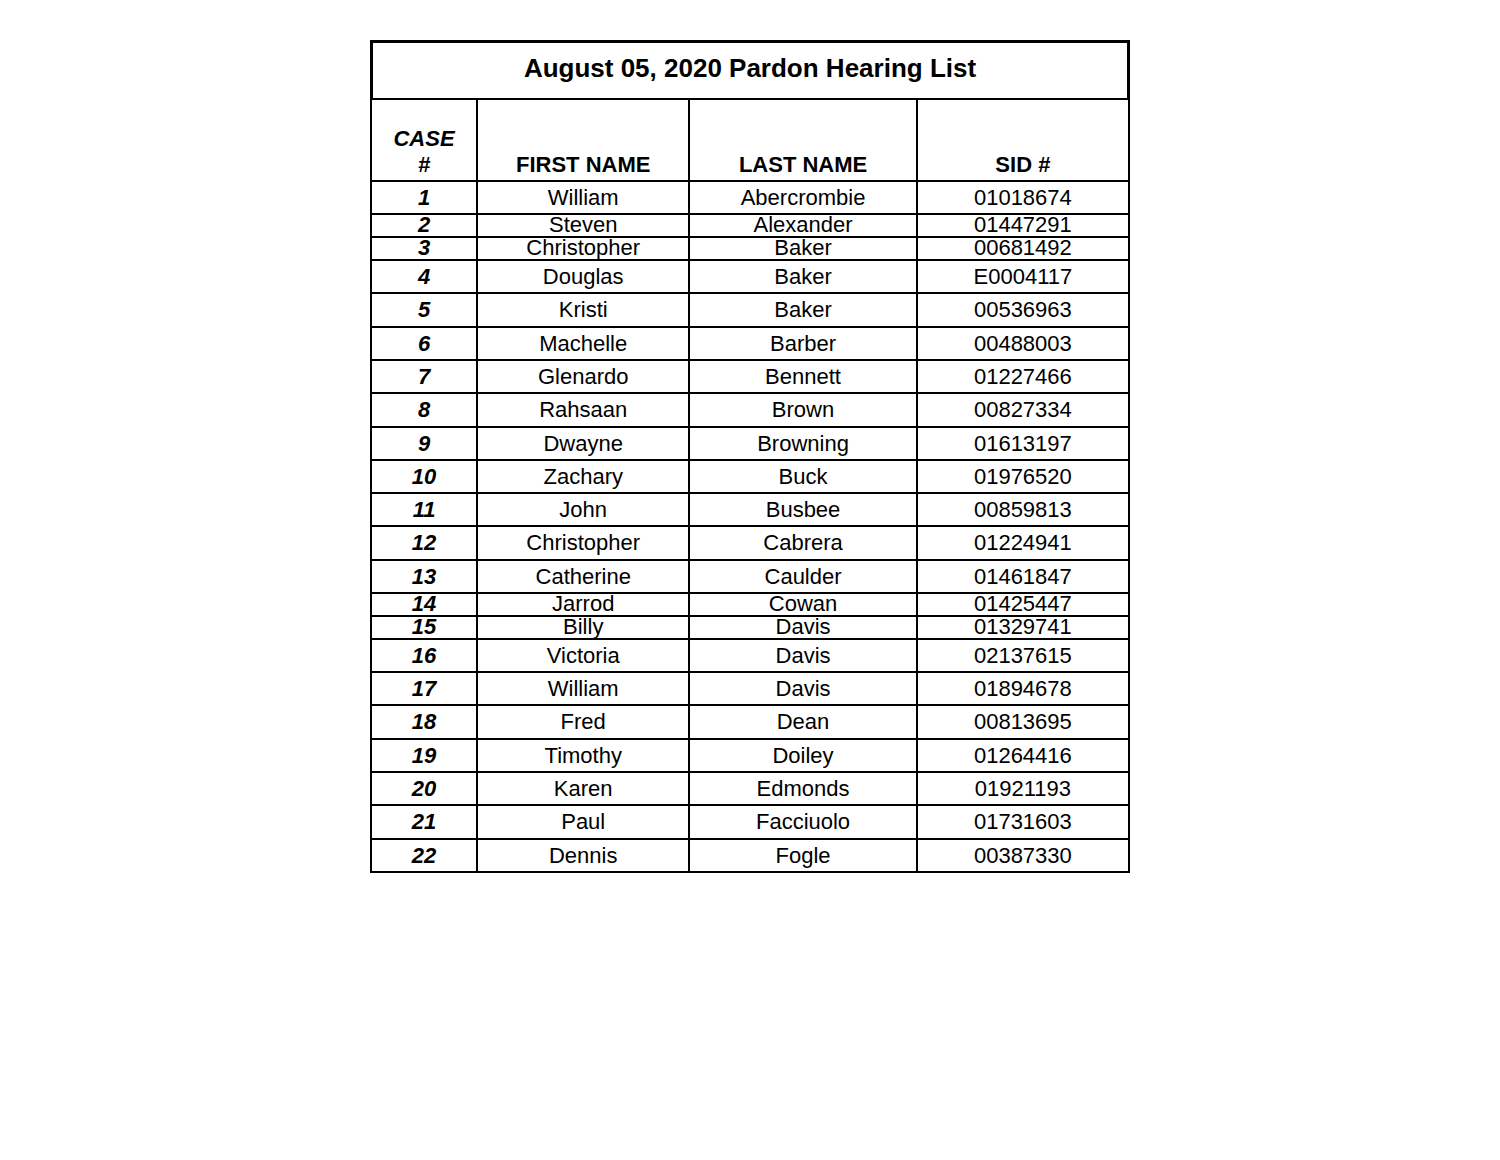August 05, 2020 Pardon Hearing List
| CASE # | FIRST NAME | LAST NAME | SID # |
| --- | --- | --- | --- |
| 1 | William | Abercrombie | 01018674 |
| 2 | Steven | Alexander | 01447291 |
| 3 | Christopher | Baker | 00681492 |
| 4 | Douglas | Baker | E0004117 |
| 5 | Kristi | Baker | 00536963 |
| 6 | Machelle | Barber | 00488003 |
| 7 | Glenardo | Bennett | 01227466 |
| 8 | Rahsaan | Brown | 00827334 |
| 9 | Dwayne | Browning | 01613197 |
| 10 | Zachary | Buck | 01976520 |
| 11 | John | Busbee | 00859813 |
| 12 | Christopher | Cabrera | 01224941 |
| 13 | Catherine | Caulder | 01461847 |
| 14 | Jarrod | Cowan | 01425447 |
| 15 | Billy | Davis | 01329741 |
| 16 | Victoria | Davis | 02137615 |
| 17 | William | Davis | 01894678 |
| 18 | Fred | Dean | 00813695 |
| 19 | Timothy | Doiley | 01264416 |
| 20 | Karen | Edmonds | 01921193 |
| 21 | Paul | Facciuolo | 01731603 |
| 22 | Dennis | Fogle | 00387330 |